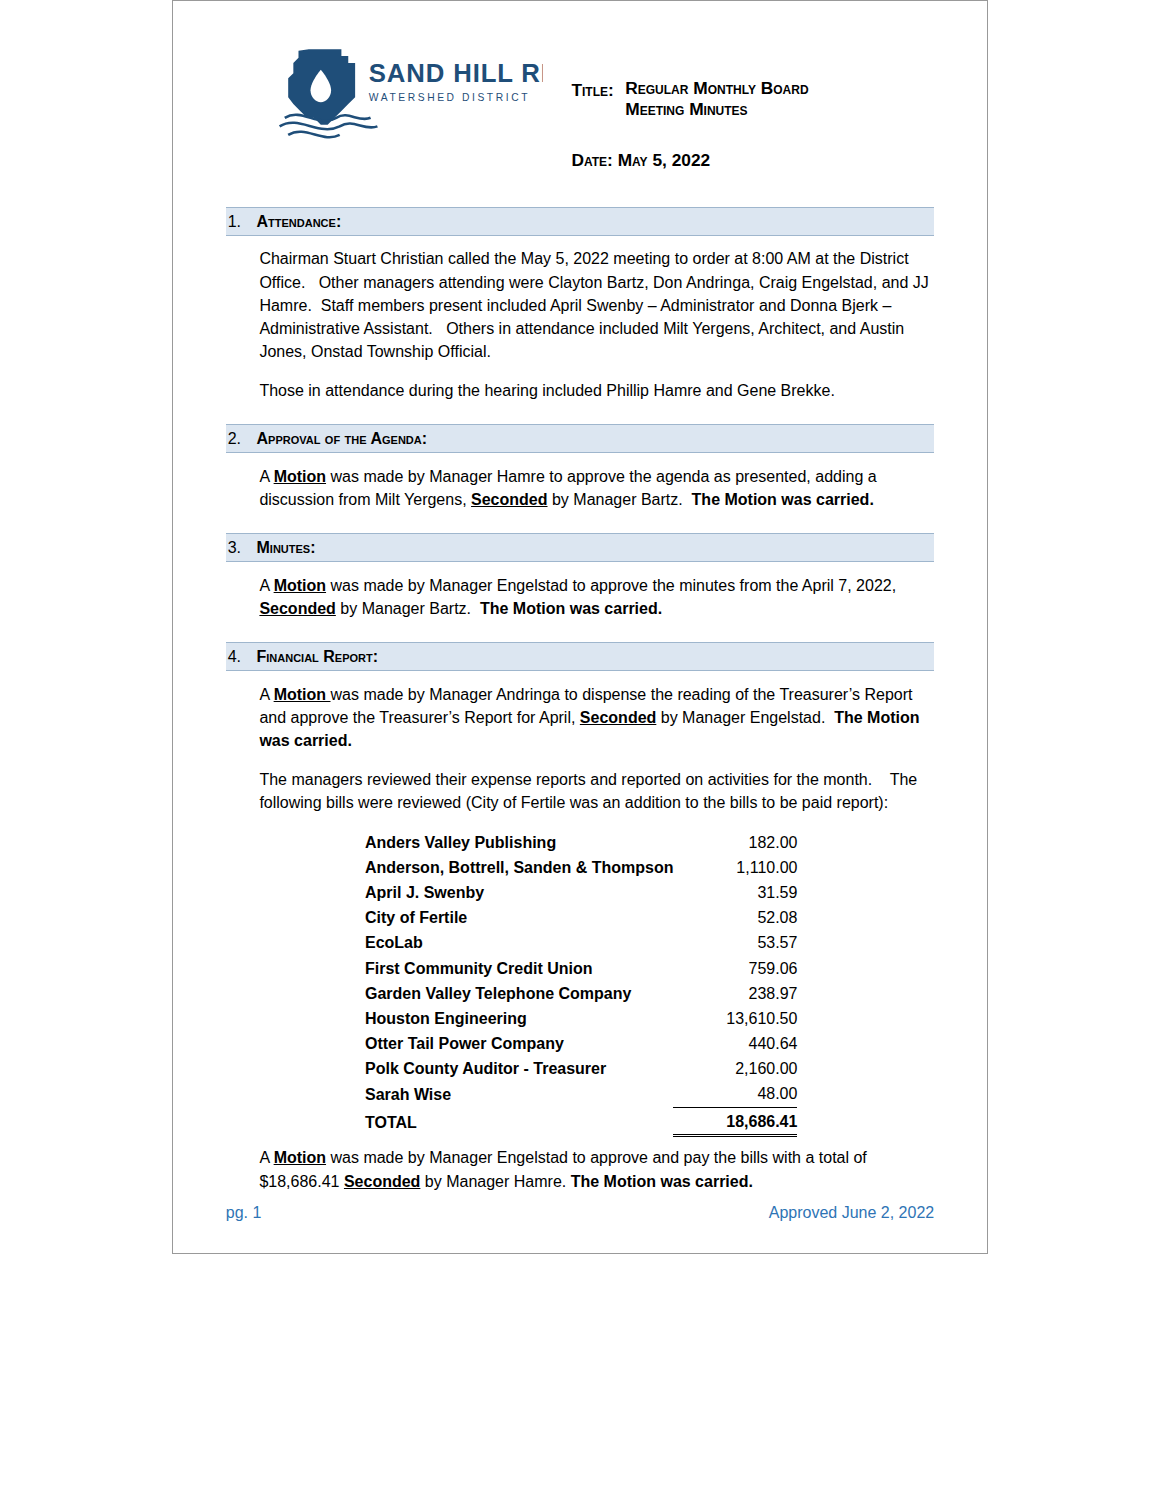SAND HILL RIVER WATERSHED DISTRICT
Title: Regular Monthly Board
Meeting Minutes
Date: May 5, 2022
Attendance:
Chairman Stuart Christian called the May 5, 2022 meeting to order at 8:00 AM at the District Office. Other managers attending were Clayton Bartz, Don Andringa, Craig Engelstad, and JJ Hamre. Staff members present included April Swenby – Administrator and Donna Bjerk – Administrative Assistant. Others in attendance included Milt Yergens, Architect, and Austin Jones, Onstad Township Official.
Those in attendance during the hearing included Phillip Hamre and Gene Brekke.
Approval of the Agenda:
A Motion was made by Manager Hamre to approve the agenda as presented, adding a discussion from Milt Yergens, Seconded by Manager Bartz. The Motion was carried.
Minutes:
A Motion was made by Manager Engelstad to approve the minutes from the April 7, 2022, Seconded by Manager Bartz. The Motion was carried.
Financial Report:
A Motion was made by Manager Andringa to dispense the reading of the Treasurer’s Report and approve the Treasurer’s Report for April, Seconded by Manager Engelstad. The Motion was carried.
The managers reviewed their expense reports and reported on activities for the month. The following bills were reviewed (City of Fertile was an addition to the bills to be paid report):
| Anders Valley Publishing | 182.00 |
| Anderson, Bottrell, Sanden & Thompson | 1,110.00 |
| April J. Swenby | 31.59 |
| City of Fertile | 52.08 |
| EcoLab | 53.57 |
| First Community Credit Union | 759.06 |
| Garden Valley Telephone Company | 238.97 |
| Houston Engineering | 13,610.50 |
| Otter Tail Power Company | 440.64 |
| Polk County Auditor - Treasurer | 2,160.00 |
| Sarah Wise | 48.00 |
| TOTAL | 18,686.41 |
A Motion was made by Manager Engelstad to approve and pay the bills with a total of $18,686.41 Seconded by Manager Hamre. The Motion was carried.
pg. 1 Approved June 2, 2022